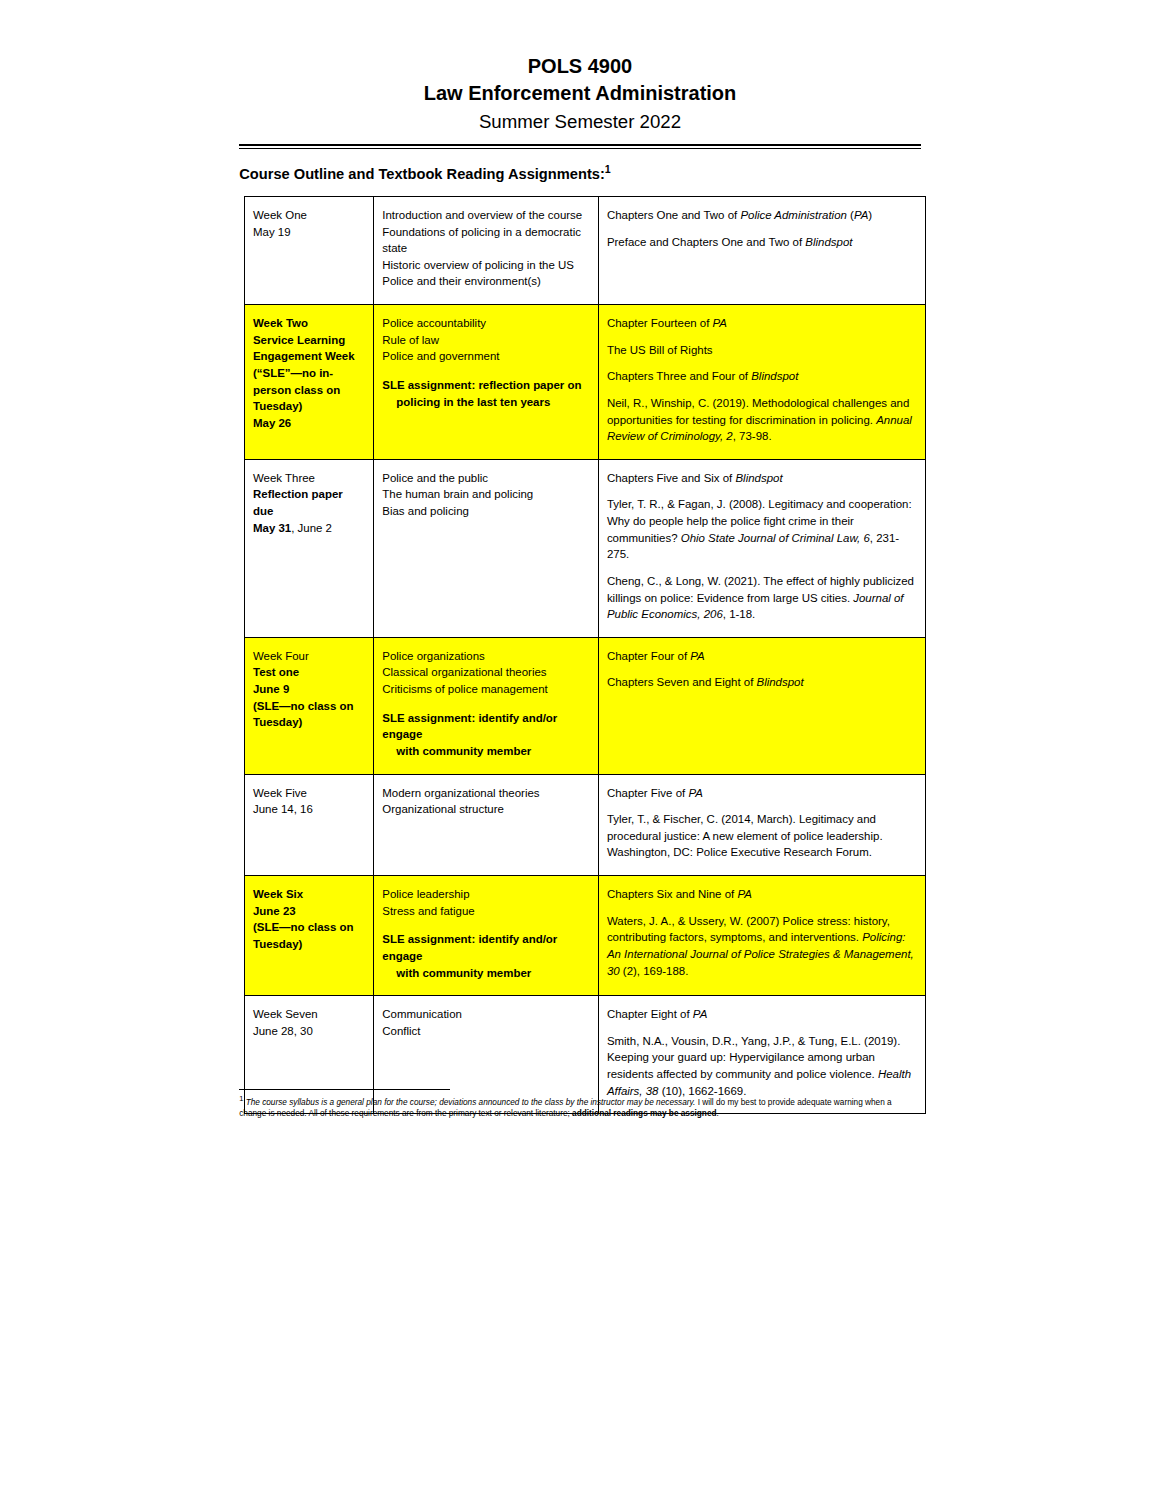POLS 4900
Law Enforcement Administration Summer Semester 2022
Course Outline and Textbook Reading Assignments:1
| Week One May 19 | Introduction and overview of the course Foundations of policing in a democratic state Historic overview of policing in the US Police and their environment(s) | Chapters One and Two of Police Administration ( PA ) Preface and Chapters One and Two of Blindspot |
| Week Two Service Learning Engagement Week (“SLE”—no in-person class on Tuesday) May 26 | Police accountability Rule of law Police and government SLE assignment: reflection paper on policing in the last ten years | Chapter Fourteen of PA The US Bill of Rights Chapters Three and Four of Blindspot Neil, R., Winship, C. (2019). Methodological challenges and opportunities for testing for discrimination in policing. Annual Review of Criminology, 2 , 73-98. |
| Week Three Reflection paper due May 31 , June 2 | Police and the public The human brain and policing Bias and policing | Chapters Five and Six of Blindspot Tyler, T. R., & Fagan, J. (2008). Legitimacy and cooperation: Why do people help the police fight crime in their communities? Ohio State Journal of Criminal Law, 6 , 231-275. Cheng, C., & Long, W. (2021). The effect of highly publicized killings on police: Evidence from large US cities. Journal of Public Economics, 206 , 1-18. |
| Week Four Test one June 9 (SLE—no class on Tuesday) | Police organizations Classical organizational theories Criticisms of police management SLE assignment: identify and/or engage with community member | Chapter Four of PA Chapters Seven and Eight of Blindspot |
| Week Five June 14, 16 | Modern organizational theories Organizational structure | Chapter Five of PA Tyler, T., & Fischer, C. (2014, March). Legitimacy and procedural justice: A new element of police leadership. Washington, DC: Police Executive Research Forum. |
| Week Six June 23 (SLE—no class on Tuesday) | Police leadership Stress and fatigue SLE assignment: identify and/or engage with community member | Chapters Six and Nine of PA Waters, J. A., & Ussery, W. (2007) Police stress: history, contributing factors, symptoms, and interventions. Policing: An International Journal of Police Strategies & Management, 30 (2), 169-188. |
| Week Seven June 28, 30 | Communication Conflict | Chapter Eight of PA Smith, N.A., Vousin, D.R., Yang, J.P., & Tung, E.L. (2019). Keeping your guard up: Hypervigilance among urban residents affected by community and police violence. Health Affairs, 38 (10), 1662-1669. |
1 The course syllabus is a general plan for the course; deviations announced to the class by the instructor may be necessary. I will do my best to provide adequate warning when a change is needed. All of these requirements are from the primary text or relevant literature; additional readings may be assigned.